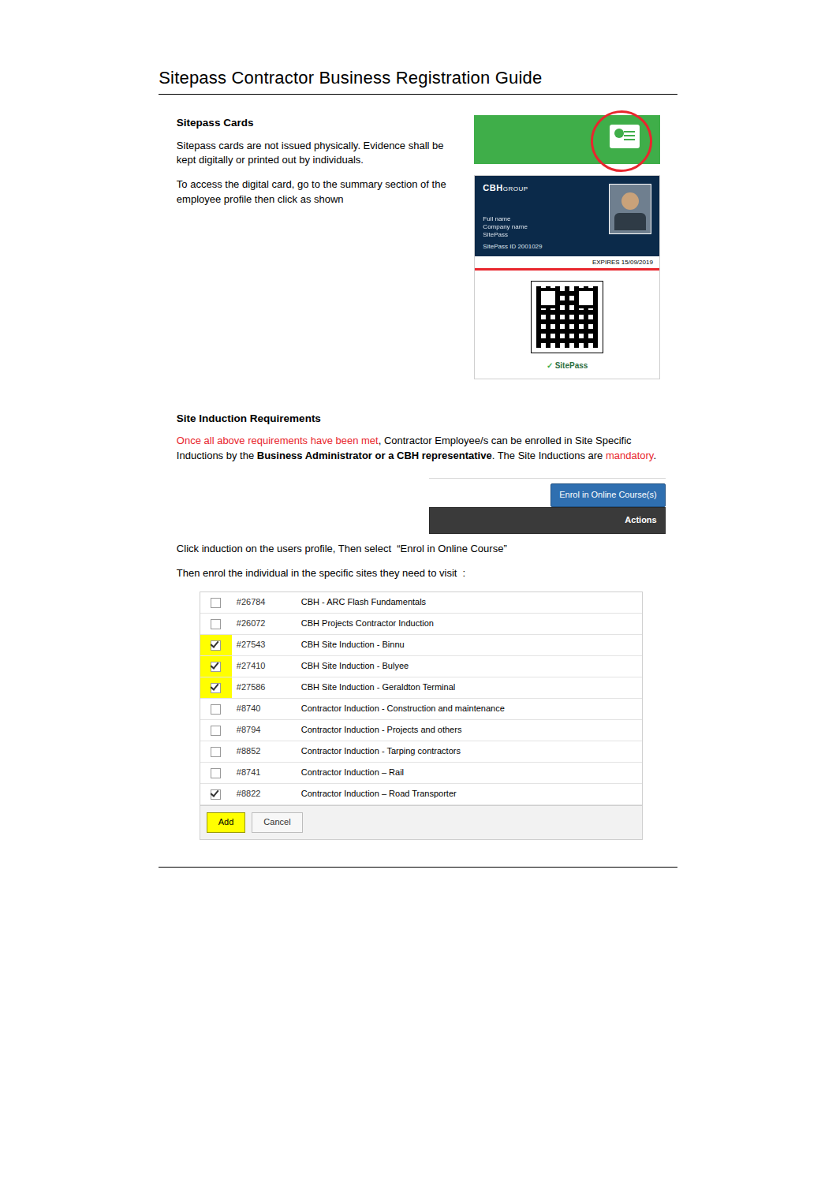Sitepass Contractor Business Registration Guide
Sitepass Cards
Sitepass cards are not issued physically. Evidence shall be kept digitally or printed out by individuals.
To access the digital card, go to the summary section of the employee profile then click as shown
CBHGROUP
Full name
Company name
SitePass
SitePass ID 2001029
EXPIRES 15/09/2019
✓ SitePass
Site Induction Requirements
Once all above requirements have been met, Contractor Employee/s can be enrolled in Site Specific Inductions by the Business Administrator or a CBH representative. The Site Inductions are mandatory.
Enrol in Online Course(s)
Actions
Click induction on the users profile, Then select “Enrol in Online Course”
Then enrol the individual in the specific sites they need to visit :
| | #26784 | CBH - ARC Flash Fundamentals |
| | #26072 | CBH Projects Contractor Induction |
| | #27543 | CBH Site Induction - Binnu |
| | #27410 | CBH Site Induction - Bulyee |
| | #27586 | CBH Site Induction - Geraldton Terminal |
| | #8740 | Contractor Induction - Construction and maintenance |
| | #8794 | Contractor Induction - Projects and others |
| | #8852 | Contractor Induction - Tarping contractors |
| | #8741 | Contractor Induction – Rail |
| | #8822 | Contractor Induction – Road Transporter |
Add Cancel